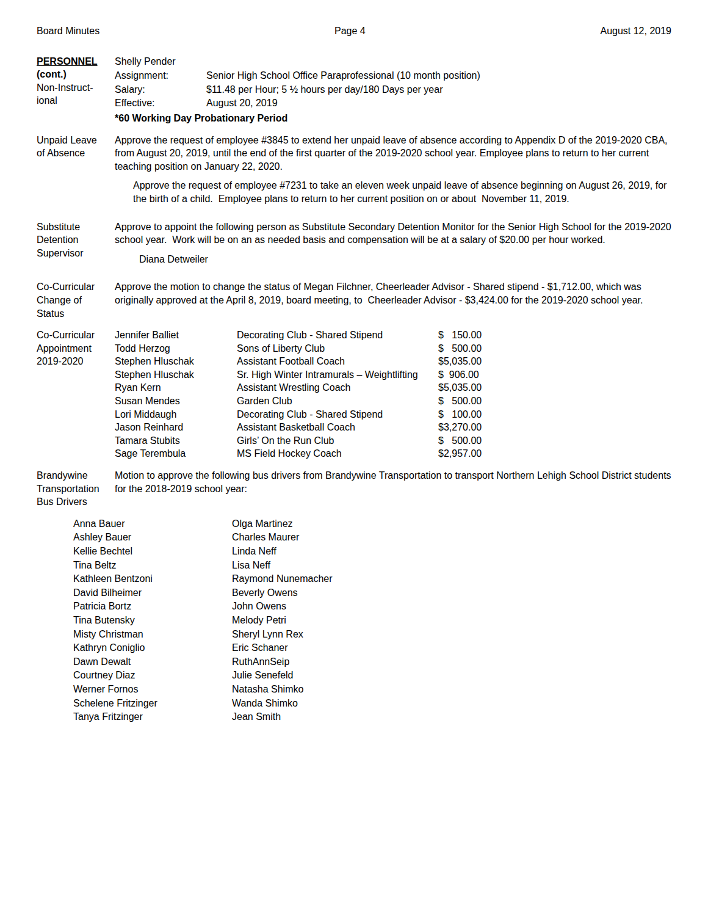Board Minutes Page 4 August 12, 2019
PERSONNEL
(cont.)
Non-Instruct-
ional
Shelly Pender
| Assignment: | Senior High School Office Paraprofessional (10 month position) |
| Salary: | $11.48 per Hour; 5 ½ hours per day/180 Days per year |
| Effective: | August 20, 2019 |
*60 Working Day Probationary Period
Unpaid Leave
of Absence
Approve the request of employee #3845 to extend her unpaid leave of absence according to Appendix D of the 2019-2020 CBA, from August 20, 2019, until the end of the first quarter of the 2019-2020 school year. Employee plans to return to her current teaching position on January 22, 2020.
Approve the request of employee #7231 to take an eleven week unpaid leave of absence beginning on August 26, 2019, for the birth of a child. Employee plans to return to her current position on or about November 11, 2019.
Substitute
Detention
Supervisor
Approve to appoint the following person as Substitute Secondary Detention Monitor for the Senior High School for the 2019-2020 school year. Work will be on an as needed basis and compensation will be at a salary of $20.00 per hour worked.
Diana Detweiler
Co-Curricular
Change of
Status
Approve the motion to change the status of Megan Filchner, Cheerleader Advisor - Shared stipend - $1,712.00, which was originally approved at the April 8, 2019, board meeting, to Cheerleader Advisor - $3,424.00 for the 2019-2020 school year.
Co-Curricular
Appointment
2019-2020
| Jennifer Balliet | Decorating Club - Shared Stipend | $ 150.00 |
| Todd Herzog | Sons of Liberty Club | $ 500.00 |
| Stephen Hluschak | Assistant Football Coach | $5,035.00 |
| Stephen Hluschak | Sr. High Winter Intramurals – Weightlifting | $ 906.00 |
| Ryan Kern | Assistant Wrestling Coach | $5,035.00 |
| Susan Mendes | Garden Club | $ 500.00 |
| Lori Middaugh | Decorating Club - Shared Stipend | $ 100.00 |
| Jason Reinhard | Assistant Basketball Coach | $3,270.00 |
| Tamara Stubits | Girls’ On the Run Club | $ 500.00 |
| Sage Terembula | MS Field Hockey Coach | $2,957.00 |
Brandywine
Transportation
Bus Drivers
Motion to approve the following bus drivers from Brandywine Transportation to transport Northern Lehigh School District students for the 2018-2019 school year:
Anna Bauer
Ashley Bauer
Kellie Bechtel
Tina Beltz
Kathleen Bentzoni
David Bilheimer
Patricia Bortz
Tina Butensky
Misty Christman
Kathryn Coniglio
Dawn Dewalt
Courtney Diaz
Werner Fornos
Schelene Fritzinger
Tanya Fritzinger
Olga Martinez
Charles Maurer
Linda Neff
Lisa Neff
Raymond Nunemacher
Beverly Owens
John Owens
Melody Petri
Sheryl Lynn Rex
Eric Schaner
RuthAnnSeip
Julie Senefeld
Natasha Shimko
Wanda Shimko
Jean Smith